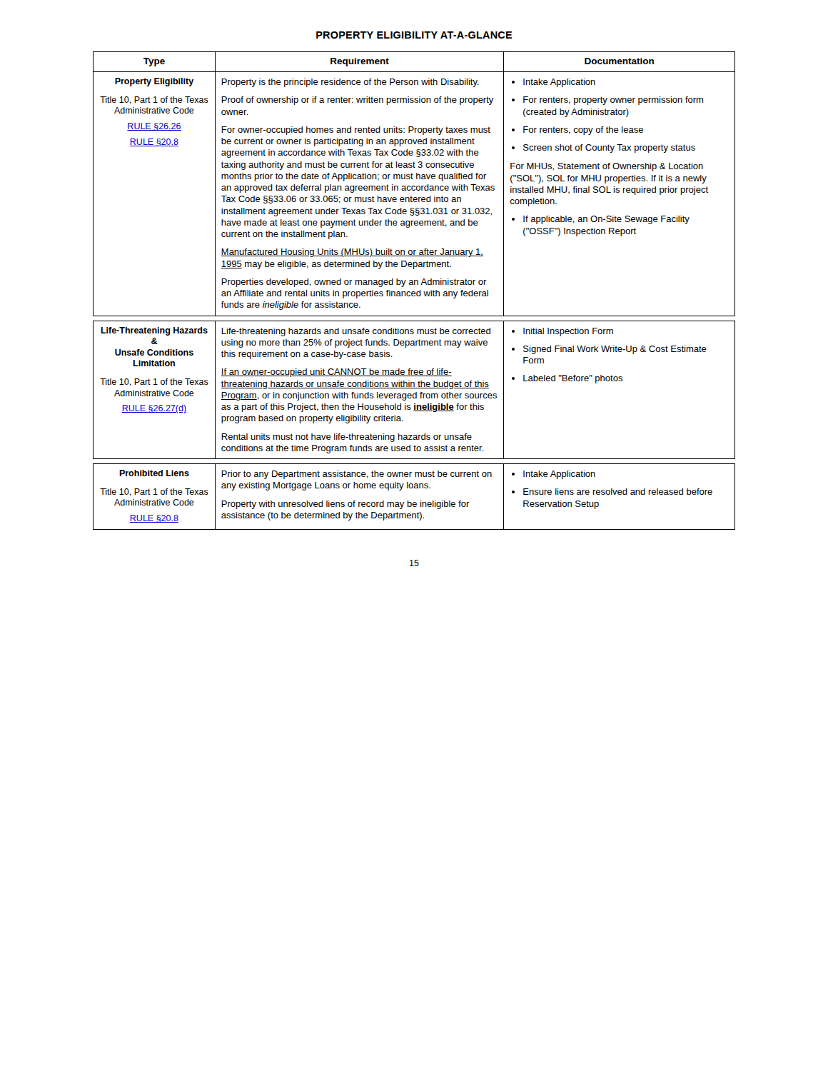PROPERTY ELIGIBILITY AT-A-GLANCE
| Type | Requirement | Documentation |
| --- | --- | --- |
| Property Eligibility Title 10, Part 1 of the Texas Administrative Code RULE §26.26 RULE §20.8 | Property is the principle residence of the Person with Disability. Proof of ownership or if a renter: written permission of the property owner. For owner-occupied homes and rented units: Property taxes must be current or owner is participating in an approved installment agreement in accordance with Texas Tax Code §33.02 with the taxing authority and must be current for at least 3 consecutive months prior to the date of Application; or must have qualified for an approved tax deferral plan agreement in accordance with Texas Tax Code §§33.06 or 33.065; or must have entered into an installment agreement under Texas Tax Code §§31.031 or 31.032, have made at least one payment under the agreement, and be current on the installment plan. Manufactured Housing Units (MHUs) built on or after January 1, 1995 may be eligible, as determined by the Department. Properties developed, owned or managed by an Administrator or an Affiliate and rental units in properties financed with any federal funds are ineligible for assistance. | Intake Application For renters, property owner permission form (created by Administrator) For renters, copy of the lease Screen shot of County Tax property status For MHUs, Statement of Ownership & Location ("SOL"), SOL for MHU properties. If it is a newly installed MHU, final SOL is required prior project completion. If applicable, an On-Site Sewage Facility ("OSSF") Inspection Report |
| Life-Threatening Hazards & Unsafe Conditions Limitation Title 10, Part 1 of the Texas Administrative Code RULE §26.27(d) | Life-threatening hazards and unsafe conditions must be corrected using no more than 25% of project funds. Department may waive this requirement on a case-by-case basis. If an owner-occupied unit CANNOT be made free of life-threatening hazards or unsafe conditions within the budget of this Program , or in conjunction with funds leveraged from other sources as a part of this Project, then the Household is ineligible for this program based on property eligibility criteria. Rental units must not have life-threatening hazards or unsafe conditions at the time Program funds are used to assist a renter. | Initial Inspection Form Signed Final Work Write-Up & Cost Estimate Form Labeled "Before" photos |
| Prohibited Liens Title 10, Part 1 of the Texas Administrative Code RULE §20.8 | Prior to any Department assistance, the owner must be current on any existing Mortgage Loans or home equity loans. Property with unresolved liens of record may be ineligible for assistance (to be determined by the Department). | Intake Application Ensure liens are resolved and released before Reservation Setup |
15